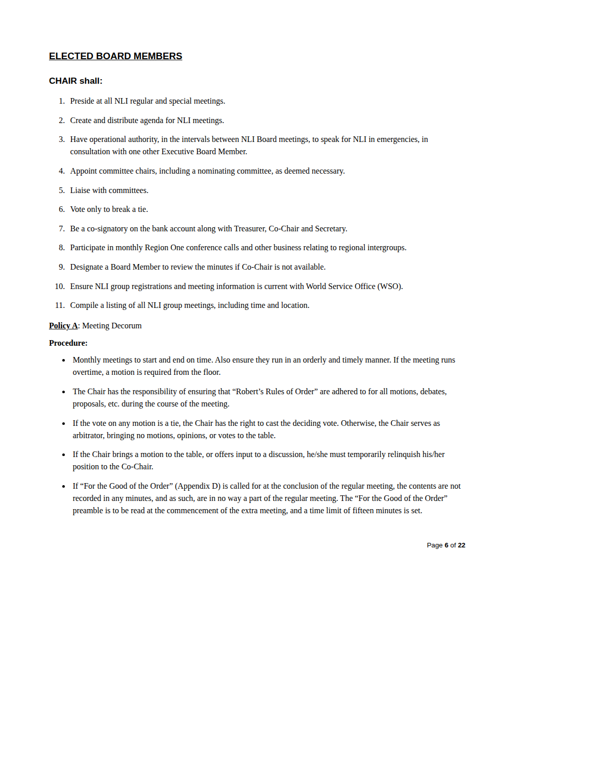ELECTED BOARD MEMBERS
CHAIR shall:
Preside at all NLI regular and special meetings.
Create and distribute agenda for NLI meetings.
Have operational authority, in the intervals between NLI Board meetings, to speak for NLI in emergencies, in consultation with one other Executive Board Member.
Appoint committee chairs, including a nominating committee, as deemed necessary.
Liaise with committees.
Vote only to break a tie.
Be a co-signatory on the bank account along with Treasurer, Co-Chair and Secretary.
Participate in monthly Region One conference calls and other business relating to regional intergroups.
Designate a Board Member to review the minutes if Co-Chair is not available.
Ensure NLI group registrations and meeting information is current with World Service Office (WSO).
Compile a listing of all NLI group meetings, including time and location.
Policy A: Meeting Decorum
Procedure:
Monthly meetings to start and end on time. Also ensure they run in an orderly and timely manner. If the meeting runs overtime, a motion is required from the floor.
The Chair has the responsibility of ensuring that “Robert’s Rules of Order” are adhered to for all motions, debates, proposals, etc. during the course of the meeting.
If the vote on any motion is a tie, the Chair has the right to cast the deciding vote. Otherwise, the Chair serves as arbitrator, bringing no motions, opinions, or votes to the table.
If the Chair brings a motion to the table, or offers input to a discussion, he/she must temporarily relinquish his/her position to the Co-Chair.
If “For the Good of the Order” (Appendix D) is called for at the conclusion of the regular meeting, the contents are not recorded in any minutes, and as such, are in no way a part of the regular meeting. The “For the Good of the Order” preamble is to be read at the commencement of the extra meeting, and a time limit of fifteen minutes is set.
Page 6 of 22